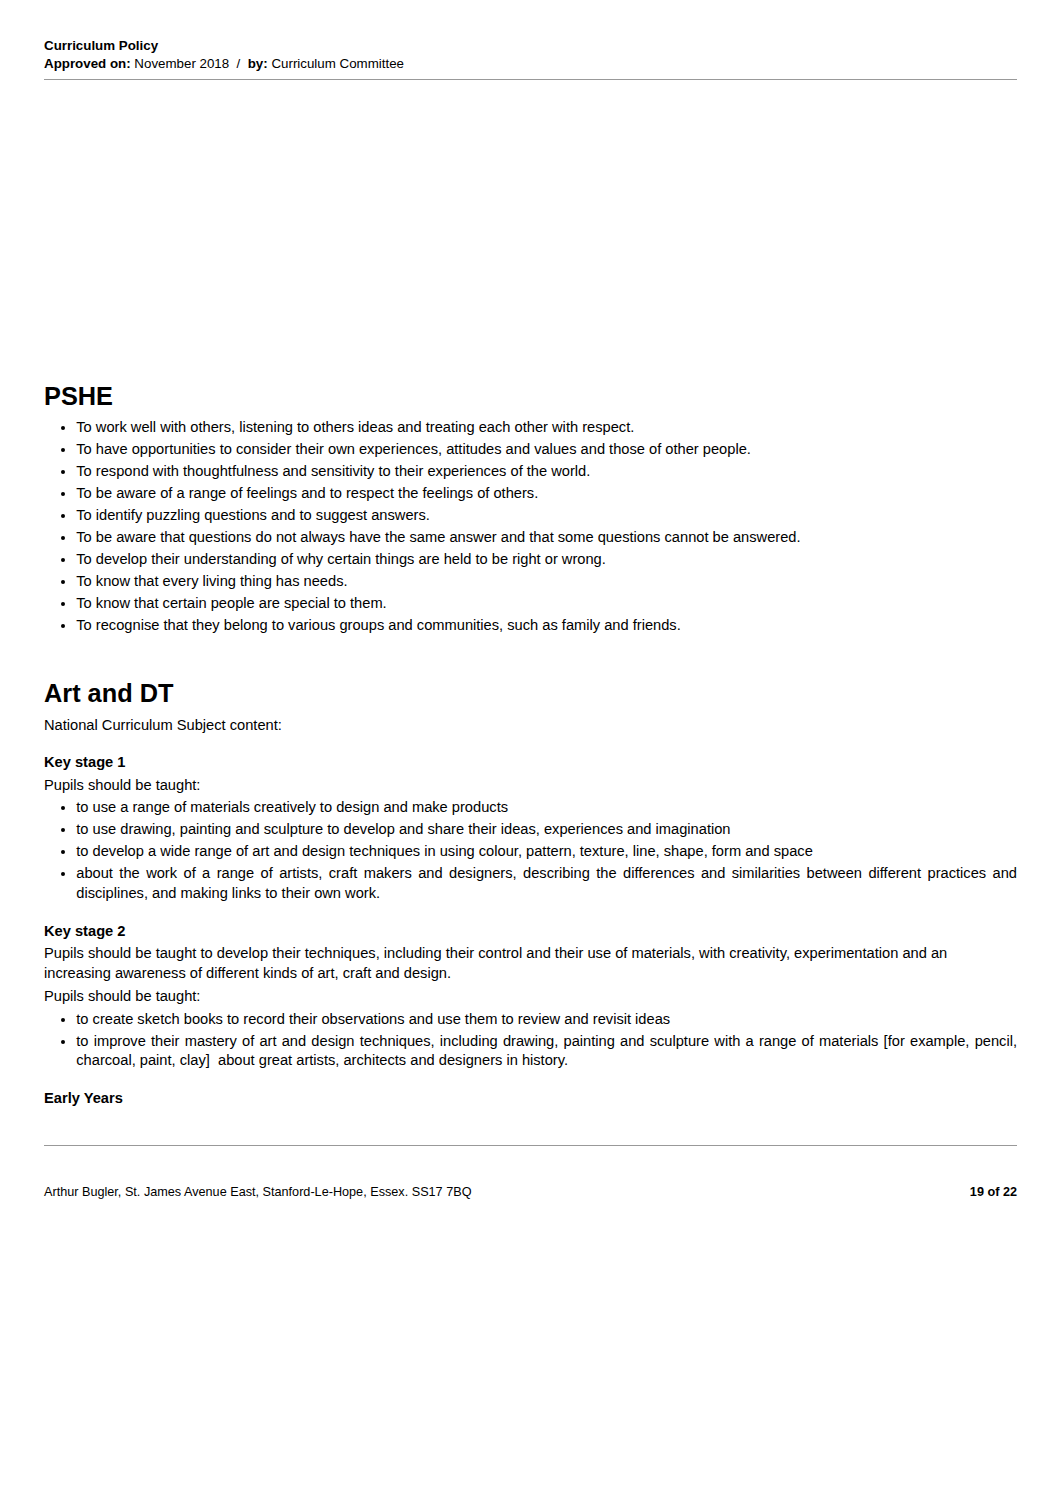Curriculum Policy
Approved on: November 2018 / by: Curriculum Committee
PSHE
To work well with others, listening to others ideas and treating each other with respect.
To have opportunities to consider their own experiences, attitudes and values and those of other people.
To respond with thoughtfulness and sensitivity to their experiences of the world.
To be aware of a range of feelings and to respect the feelings of others.
To identify puzzling questions and to suggest answers.
To be aware that questions do not always have the same answer and that some questions cannot be answered.
To develop their understanding of why certain things are held to be right or wrong.
To know that every living thing has needs.
To know that certain people are special to them.
To recognise that they belong to various groups and communities, such as family and friends.
Art and DT
National Curriculum Subject content:
Key stage 1
Pupils should be taught:
to use a range of materials creatively to design and make products
to use drawing, painting and sculpture to develop and share their ideas, experiences and imagination
to develop a wide range of art and design techniques in using colour, pattern, texture, line, shape, form and space
about the work of a range of artists, craft makers and designers, describing the differences and similarities between different practices and disciplines, and making links to their own work.
Key stage 2
Pupils should be taught to develop their techniques, including their control and their use of materials, with creativity, experimentation and an increasing awareness of different kinds of art, craft and design.
Pupils should be taught:
to create sketch books to record their observations and use them to review and revisit ideas
to improve their mastery of art and design techniques, including drawing, painting and sculpture with a range of materials [for example, pencil, charcoal, paint, clay] about great artists, architects and designers in history.
Early Years
Arthur Bugler, St. James Avenue East, Stanford-Le-Hope, Essex. SS17 7BQ 19 of 22